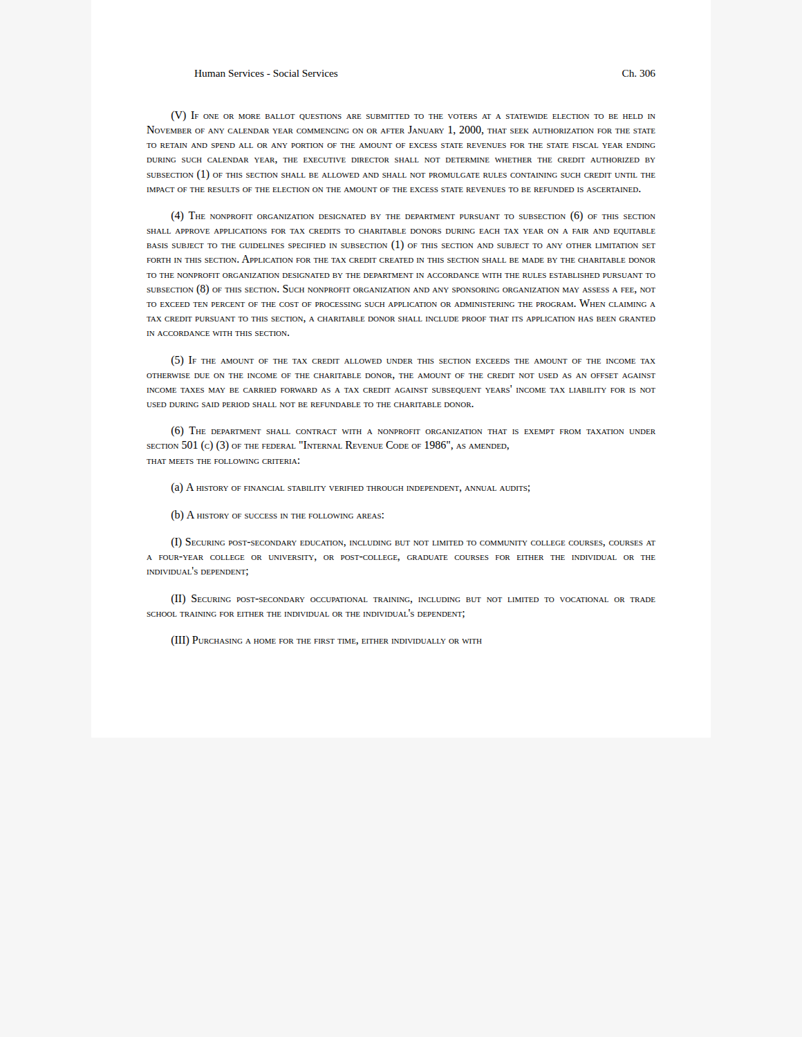Human Services - Social Services Ch. 306
(V) If one or more ballot questions are submitted to the voters at a statewide election to be held in November of any calendar year commencing on or after January 1, 2000, that seek authorization for the state to retain and spend all or any portion of the amount of excess state revenues for the state fiscal year ending during such calendar year, the executive director shall not determine whether the credit authorized by subsection (1) of this section shall be allowed and shall not promulgate rules containing such credit until the impact of the results of the election on the amount of the excess state revenues to be refunded is ascertained.
(4) The nonprofit organization designated by the department pursuant to subsection (6) of this section shall approve applications for tax credits to charitable donors during each tax year on a fair and equitable basis subject to the guidelines specified in subsection (1) of this section and subject to any other limitation set forth in this section. Application for the tax credit created in this section shall be made by the charitable donor to the nonprofit organization designated by the department in accordance with the rules established pursuant to subsection (8) of this section. Such nonprofit organization and any sponsoring organization may assess a fee, not to exceed ten percent of the cost of processing such application or administering the program. When claiming a tax credit pursuant to this section, a charitable donor shall include proof that its application has been granted in accordance with this section.
(5) If the amount of the tax credit allowed under this section exceeds the amount of the income tax otherwise due on the income of the charitable donor, the amount of the credit not used as an offset against income taxes may be carried forward as a tax credit against subsequent years' income tax liability for is not used during said period shall not be refundable to the charitable donor.
(6) The department shall contract with a nonprofit organization that is exempt from taxation under section 501 (c) (3) of the federal "Internal Revenue Code of 1986", as amended,
that meets the following criteria:
(a) A history of financial stability verified through independent, annual audits;
(b) A history of success in the following areas:
(I) Securing post-secondary education, including but not limited to community college courses, courses at a four-year college or university, or post-college, graduate courses for either the individual or the individual's dependent;
(II) Securing post-secondary occupational training, including but not limited to vocational or trade school training for either the individual or the individual's dependent;
(III) Purchasing a home for the first time, either individually or with